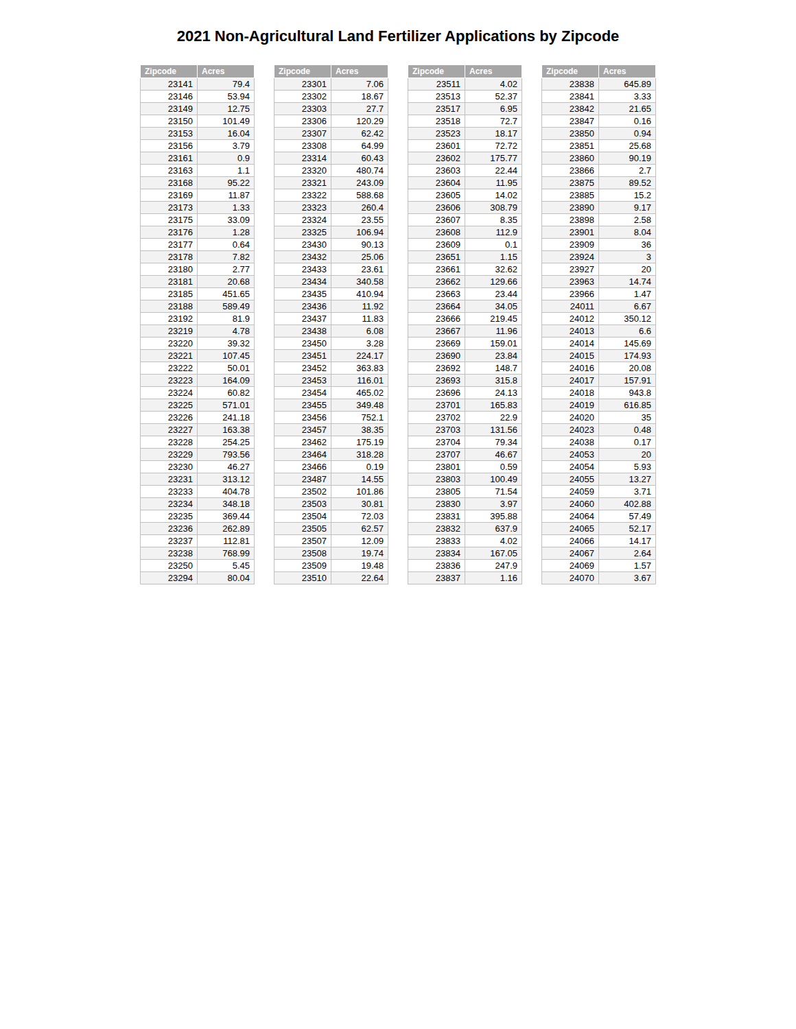2021 Non-Agricultural Land Fertilizer Applications by Zipcode
| Zipcode | Acres |
| --- | --- |
| 23141 | 79.4 |
| 23146 | 53.94 |
| 23149 | 12.75 |
| 23150 | 101.49 |
| 23153 | 16.04 |
| 23156 | 3.79 |
| 23161 | 0.9 |
| 23163 | 1.1 |
| 23168 | 95.22 |
| 23169 | 11.87 |
| 23173 | 1.33 |
| 23175 | 33.09 |
| 23176 | 1.28 |
| 23177 | 0.64 |
| 23178 | 7.82 |
| 23180 | 2.77 |
| 23181 | 20.68 |
| 23185 | 451.65 |
| 23188 | 589.49 |
| 23192 | 81.9 |
| 23219 | 4.78 |
| 23220 | 39.32 |
| 23221 | 107.45 |
| 23222 | 50.01 |
| 23223 | 164.09 |
| 23224 | 60.82 |
| 23225 | 571.01 |
| 23226 | 241.18 |
| 23227 | 163.38 |
| 23228 | 254.25 |
| 23229 | 793.56 |
| 23230 | 46.27 |
| 23231 | 313.12 |
| 23233 | 404.78 |
| 23234 | 348.18 |
| 23235 | 369.44 |
| 23236 | 262.89 |
| 23237 | 112.81 |
| 23238 | 768.99 |
| 23250 | 5.45 |
| 23294 | 80.04 |
| Zipcode | Acres |
| --- | --- |
| 23301 | 7.06 |
| 23302 | 18.67 |
| 23303 | 27.7 |
| 23306 | 120.29 |
| 23307 | 62.42 |
| 23308 | 64.99 |
| 23314 | 60.43 |
| 23320 | 480.74 |
| 23321 | 243.09 |
| 23322 | 588.68 |
| 23323 | 260.4 |
| 23324 | 23.55 |
| 23325 | 106.94 |
| 23430 | 90.13 |
| 23432 | 25.06 |
| 23433 | 23.61 |
| 23434 | 340.58 |
| 23435 | 410.94 |
| 23436 | 11.92 |
| 23437 | 11.83 |
| 23438 | 6.08 |
| 23450 | 3.28 |
| 23451 | 224.17 |
| 23452 | 363.83 |
| 23453 | 116.01 |
| 23454 | 465.02 |
| 23455 | 349.48 |
| 23456 | 752.1 |
| 23457 | 38.35 |
| 23462 | 175.19 |
| 23464 | 318.28 |
| 23466 | 0.19 |
| 23487 | 14.55 |
| 23502 | 101.86 |
| 23503 | 30.81 |
| 23504 | 72.03 |
| 23505 | 62.57 |
| 23507 | 12.09 |
| 23508 | 19.74 |
| 23509 | 19.48 |
| 23510 | 22.64 |
| Zipcode | Acres |
| --- | --- |
| 23511 | 4.02 |
| 23513 | 52.37 |
| 23517 | 6.95 |
| 23518 | 72.7 |
| 23523 | 18.17 |
| 23601 | 72.72 |
| 23602 | 175.77 |
| 23603 | 22.44 |
| 23604 | 11.95 |
| 23605 | 14.02 |
| 23606 | 308.79 |
| 23607 | 8.35 |
| 23608 | 112.9 |
| 23609 | 0.1 |
| 23651 | 1.15 |
| 23661 | 32.62 |
| 23662 | 129.66 |
| 23663 | 23.44 |
| 23664 | 34.05 |
| 23666 | 219.45 |
| 23667 | 11.96 |
| 23669 | 159.01 |
| 23690 | 23.84 |
| 23692 | 148.7 |
| 23693 | 315.8 |
| 23696 | 24.13 |
| 23701 | 165.83 |
| 23702 | 22.9 |
| 23703 | 131.56 |
| 23704 | 79.34 |
| 23707 | 46.67 |
| 23801 | 0.59 |
| 23803 | 100.49 |
| 23805 | 71.54 |
| 23830 | 3.97 |
| 23831 | 395.88 |
| 23832 | 637.9 |
| 23833 | 4.02 |
| 23834 | 167.05 |
| 23836 | 247.9 |
| 23837 | 1.16 |
| Zipcode | Acres |
| --- | --- |
| 23838 | 645.89 |
| 23841 | 3.33 |
| 23842 | 21.65 |
| 23847 | 0.16 |
| 23850 | 0.94 |
| 23851 | 25.68 |
| 23860 | 90.19 |
| 23866 | 2.7 |
| 23875 | 89.52 |
| 23885 | 15.2 |
| 23890 | 9.17 |
| 23898 | 2.58 |
| 23901 | 8.04 |
| 23909 | 36 |
| 23924 | 3 |
| 23927 | 20 |
| 23963 | 14.74 |
| 23966 | 1.47 |
| 24011 | 6.67 |
| 24012 | 350.12 |
| 24013 | 6.6 |
| 24014 | 145.69 |
| 24015 | 174.93 |
| 24016 | 20.08 |
| 24017 | 157.91 |
| 24018 | 943.8 |
| 24019 | 616.85 |
| 24020 | 35 |
| 24023 | 0.48 |
| 24038 | 0.17 |
| 24053 | 20 |
| 24054 | 5.93 |
| 24055 | 13.27 |
| 24059 | 3.71 |
| 24060 | 402.88 |
| 24064 | 57.49 |
| 24065 | 52.17 |
| 24066 | 14.17 |
| 24067 | 2.64 |
| 24069 | 1.57 |
| 24070 | 3.67 |